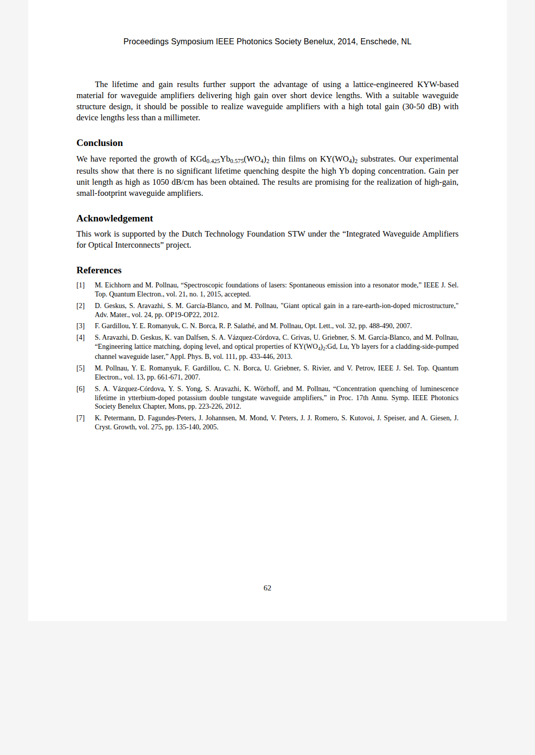Proceedings Symposium IEEE Photonics Society Benelux, 2014, Enschede, NL
The lifetime and gain results further support the advantage of using a lattice-engineered KYW-based material for waveguide amplifiers delivering high gain over short device lengths. With a suitable waveguide structure design, it should be possible to realize waveguide amplifiers with a high total gain (30-50 dB) with device lengths less than a millimeter.
Conclusion
We have reported the growth of KGd0.425Yb0.575(WO4)2 thin films on KY(WO4)2 substrates. Our experimental results show that there is no significant lifetime quenching despite the high Yb doping concentration. Gain per unit length as high as 1050 dB/cm has been obtained. The results are promising for the realization of high-gain, small-footprint waveguide amplifiers.
Acknowledgement
This work is supported by the Dutch Technology Foundation STW under the “Integrated Waveguide Amplifiers for Optical Interconnects” project.
References
[1] M. Eichhorn and M. Pollnau, “Spectroscopic foundations of lasers: Spontaneous emission into a resonator mode,” IEEE J. Sel. Top. Quantum Electron., vol. 21, no. 1, 2015, accepted.
[2] D. Geskus, S. Aravazhi, S. M. García-Blanco, and M. Pollnau, "Giant optical gain in a rare-earth-ion-doped microstructure," Adv. Mater., vol. 24, pp. OP19-OP22, 2012.
[3] F. Gardillou, Y. E. Romanyuk, C. N. Borca, R. P. Salathé, and M. Pollnau, Opt. Lett., vol. 32, pp. 488-490, 2007.
[4] S. Aravazhi, D. Geskus, K. van Dalfsen, S. A. Vázquez-Córdova, C. Grivas, U. Griebner, S. M. García-Blanco, and M. Pollnau, “Engineering lattice matching, doping level, and optical properties of KY(WO4)2:Gd, Lu, Yb layers for a cladding-side-pumped channel waveguide laser,” Appl. Phys. B, vol. 111, pp. 433-446, 2013.
[5] M. Pollnau, Y. E. Romanyuk, F. Gardillou, C. N. Borca, U. Griebner, S. Rivier, and V. Petrov, IEEE J. Sel. Top. Quantum Electron., vol. 13, pp. 661-671, 2007.
[6] S. A. Vázquez-Córdova, Y. S. Yong, S. Aravazhi, K. Wörhoff, and M. Pollnau, “Concentration quenching of luminescence lifetime in ytterbium-doped potassium double tungstate waveguide amplifiers,” in Proc. 17th Annu. Symp. IEEE Photonics Society Benelux Chapter, Mons, pp. 223-226, 2012.
[7] K. Petermann, D. Fagundes-Peters, J. Johannsen, M. Mond, V. Peters, J. J. Romero, S. Kutovoi, J. Speiser, and A. Giesen, J. Cryst. Growth, vol. 275, pp. 135-140, 2005.
62